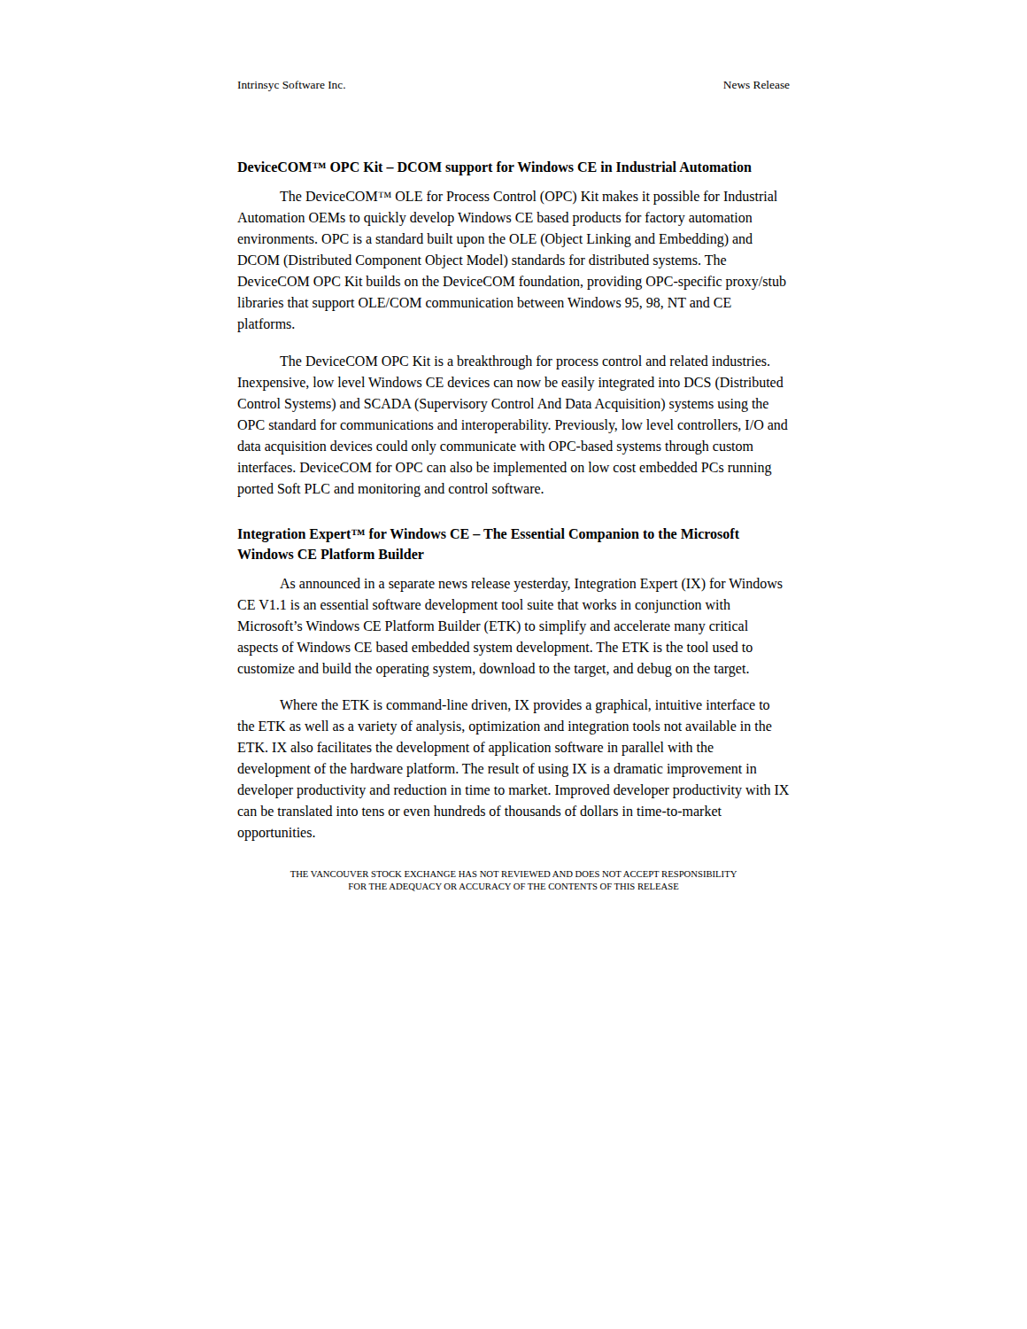Intrinsyc Software Inc. News Release
DeviceCOM™ OPC Kit – DCOM support for Windows CE in Industrial Automation
The DeviceCOM™ OLE for Process Control (OPC) Kit makes it possible for Industrial Automation OEMs to quickly develop Windows CE based products for factory automation environments. OPC is a standard built upon the OLE (Object Linking and Embedding) and DCOM (Distributed Component Object Model) standards for distributed systems. The DeviceCOM OPC Kit builds on the DeviceCOM foundation, providing OPC-specific proxy/stub libraries that support OLE/COM communication between Windows 95, 98, NT and CE platforms.
The DeviceCOM OPC Kit is a breakthrough for process control and related industries. Inexpensive, low level Windows CE devices can now be easily integrated into DCS (Distributed Control Systems) and SCADA (Supervisory Control And Data Acquisition) systems using the OPC standard for communications and interoperability. Previously, low level controllers, I/O and data acquisition devices could only communicate with OPC-based systems through custom interfaces. DeviceCOM for OPC can also be implemented on low cost embedded PCs running ported Soft PLC and monitoring and control software.
Integration Expert™ for Windows CE – The Essential Companion to the Microsoft Windows CE Platform Builder
As announced in a separate news release yesterday, Integration Expert (IX) for Windows CE V1.1 is an essential software development tool suite that works in conjunction with Microsoft’s Windows CE Platform Builder (ETK) to simplify and accelerate many critical aspects of Windows CE based embedded system development. The ETK is the tool used to customize and build the operating system, download to the target, and debug on the target.
Where the ETK is command-line driven, IX provides a graphical, intuitive interface to the ETK as well as a variety of analysis, optimization and integration tools not available in the ETK. IX also facilitates the development of application software in parallel with the development of the hardware platform. The result of using IX is a dramatic improvement in developer productivity and reduction in time to market. Improved developer productivity with IX can be translated into tens or even hundreds of thousands of dollars in time-to-market opportunities.
THE VANCOUVER STOCK EXCHANGE HAS NOT REVIEWED AND DOES NOT ACCEPT RESPONSIBILITY
FOR THE ADEQUACY OR ACCURACY OF THE CONTENTS OF THIS RELEASE